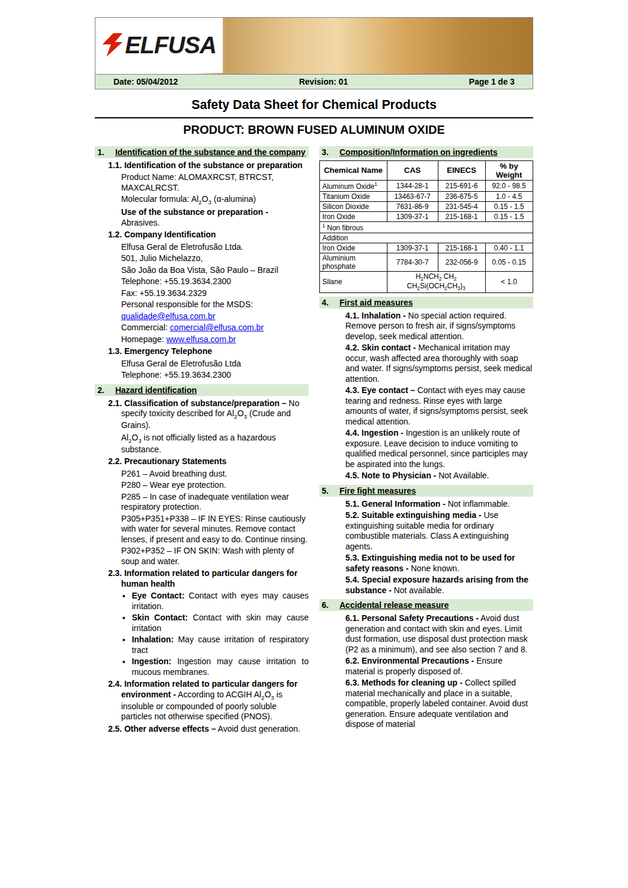ELFUSA
Date: 05/04/2012 Revision: 01 Page 1 de 3
Safety Data Sheet for Chemical Products
PRODUCT: BROWN FUSED ALUMINUM OXIDE
1. Identification of the substance and the company
1.1. Identification of the substance or preparation
Product Name: ALOMAXRCST, BTRCST, MAXCALRCST.
Molecular formula: Al2O3 (α-alumina)
Use of the substance or preparation - Abrasives.
1.2. Company Identification
Elfusa Geral de Eletrofusão Ltda.
501, Julio Michelazzo,
São João da Boa Vista, São Paulo – Brazil
Telephone: +55.19.3634.2300
Fax: +55.19.3634.2329
Personal responsible for the MSDS:
qualidade@elfusa.com.br
Commercial: comercial@elfusa.com.br
Homepage: www.elfusa.com.br
1.3. Emergency Telephone
Elfusa Geral de Eletrofusão Ltda
Telephone: +55.19.3634.2300
2. Hazard identification
2.1. Classification of substance/preparation – No specify toxicity described for Al2O3 (Crude and Grains).
Al2O3 is not officially listed as a hazardous substance.
2.2. Precautionary Statements
P261 – Avoid breathing dust.
P280 – Wear eye protection.
P285 – In case of inadequate ventilation wear respiratory protection.
P305+P351+P338 – IF IN EYES: Rinse cautiously with water for several minutes. Remove contact lenses, if present and easy to do. Continue rinsing.
P302+P352 – IF ON SKIN: Wash with plenty of soup and water.
2.3. Information related to particular dangers for human health
Eye Contact: Contact with eyes may causes irritation.
Skin Contact: Contact with skin may cause irritation
Inhalation: May cause irritation of respiratory tract
Ingestion: Ingestion may cause irritation to mucous membranes.
2.4. Information related to particular dangers for environment - According to ACGIH Al2O3 is insoluble or compounded of poorly soluble particles not otherwise specified (PNOS).
2.5. Other adverse effects – Avoid dust generation.
3. Composition/Information on ingredients
| Chemical Name | CAS | EINECS | % by Weight |
| --- | --- | --- | --- |
| Aluminum Oxide 1 | 1344-28-1 | 215-691-6 | 92.0 - 98.5 |
| Titanium Oxide | 13463-67-7 | 236-675-5 | 1.0 - 4.5 |
| Silicon Dioxide | 7631-86-9 | 231-545-4 | 0.15 - 1.5 |
| Iron Oxide | 1309-37-1 | 215-168-1 | 0.15 - 1.5 |
| 1 Non fibrous |
| Addition |
| Iron Oxide | 1309-37-1 | 215-168-1 | 0.40 - 1.1 |
| Aluminium phosphate | 7784-30-7 | 232-056-9 | 0.05 - 0.15 |
| Silane | H 2 NCH 2 CH 2 CH 2 Si(OCH 2 CH 3 ) 3 | < 1.0 |
4. First aid measures
4.1. Inhalation - No special action required. Remove person to fresh air, if signs/symptoms develop, seek medical attention.
4.2. Skin contact - Mechanical irritation may occur, wash affected area thoroughly with soap and water. If signs/symptoms persist, seek medical attention.
4.3. Eye contact – Contact with eyes may cause tearing and redness. Rinse eyes with large amounts of water, if signs/symptoms persist, seek medical attention.
4.4. Ingestion - Ingestion is an unlikely route of exposure. Leave decision to induce vomiting to qualified medical personnel, since participles may be aspirated into the lungs.
4.5. Note to Physician - Not Available.
5. Fire fight measures
5.1. General Information - Not inflammable.
5.2. Suitable extinguishing media - Use extinguishing suitable media for ordinary combustible materials. Class A extinguishing agents.
5.3. Extinguishing media not to be used for safety reasons - None known.
5.4. Special exposure hazards arising from the substance - Not available.
6. Accidental release measure
6.1. Personal Safety Precautions - Avoid dust generation and contact with skin and eyes. Limit dust formation, use disposal dust protection mask (P2 as a minimum), and see also section 7 and 8.
6.2. Environmental Precautions - Ensure material is properly disposed of.
6.3. Methods for cleaning up - Collect spilled material mechanically and place in a suitable, compatible, properly labeled container. Avoid dust generation. Ensure adequate ventilation and dispose of material